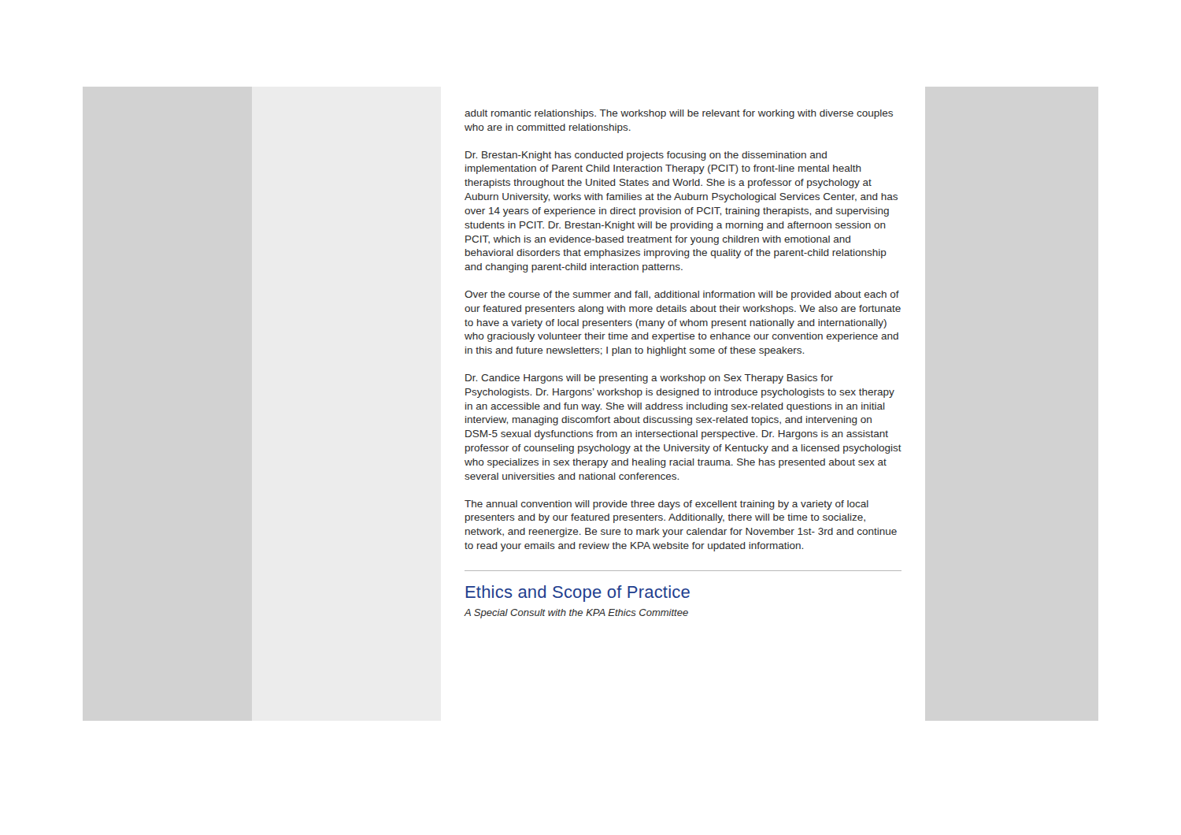adult romantic relationships. The workshop will be relevant for working with diverse couples who are in committed relationships.
Dr. Brestan-Knight has conducted projects focusing on the dissemination and implementation of Parent Child Interaction Therapy (PCIT) to front-line mental health therapists throughout the United States and World. She is a professor of psychology at Auburn University, works with families at the Auburn Psychological Services Center, and has over 14 years of experience in direct provision of PCIT, training therapists, and supervising students in PCIT. Dr. Brestan-Knight will be providing a morning and afternoon session on PCIT, which is an evidence-based treatment for young children with emotional and behavioral disorders that emphasizes improving the quality of the parent-child relationship and changing parent-child interaction patterns.
Over the course of the summer and fall, additional information will be provided about each of our featured presenters along with more details about their workshops. We also are fortunate to have a variety of local presenters (many of whom present nationally and internationally) who graciously volunteer their time and expertise to enhance our convention experience and in this and future newsletters; I plan to highlight some of these speakers.
Dr. Candice Hargons will be presenting a workshop on Sex Therapy Basics for Psychologists. Dr. Hargons’ workshop is designed to introduce psychologists to sex therapy in an accessible and fun way. She will address including sex-related questions in an initial interview, managing discomfort about discussing sex-related topics, and intervening on DSM-5 sexual dysfunctions from an intersectional perspective. Dr. Hargons is an assistant professor of counseling psychology at the University of Kentucky and a licensed psychologist who specializes in sex therapy and healing racial trauma. She has presented about sex at several universities and national conferences.
The annual convention will provide three days of excellent training by a variety of local presenters and by our featured presenters. Additionally, there will be time to socialize, network, and reenergize. Be sure to mark your calendar for November 1st- 3rd and continue to read your emails and review the KPA website for updated information.
Ethics and Scope of Practice
A Special Consult with the KPA Ethics Committee